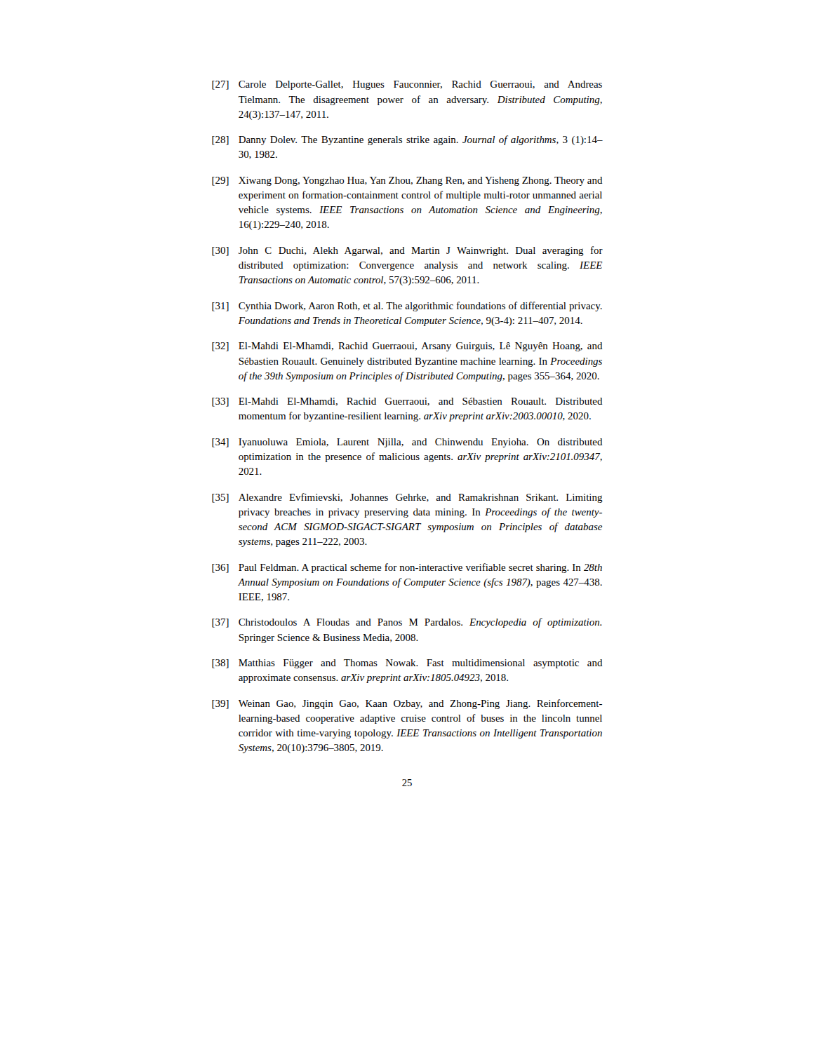[27] Carole Delporte-Gallet, Hugues Fauconnier, Rachid Guerraoui, and Andreas Tielmann. The disagreement power of an adversary. Distributed Computing, 24(3):137–147, 2011.
[28] Danny Dolev. The Byzantine generals strike again. Journal of algorithms, 3 (1):14–30, 1982.
[29] Xiwang Dong, Yongzhao Hua, Yan Zhou, Zhang Ren, and Yisheng Zhong. Theory and experiment on formation-containment control of multiple multi-rotor unmanned aerial vehicle systems. IEEE Transactions on Automation Science and Engineering, 16(1):229–240, 2018.
[30] John C Duchi, Alekh Agarwal, and Martin J Wainwright. Dual averaging for distributed optimization: Convergence analysis and network scaling. IEEE Transactions on Automatic control, 57(3):592–606, 2011.
[31] Cynthia Dwork, Aaron Roth, et al. The algorithmic foundations of differential privacy. Foundations and Trends in Theoretical Computer Science, 9(3-4): 211–407, 2014.
[32] El-Mahdi El-Mhamdi, Rachid Guerraoui, Arsany Guirguis, Lê Nguyên Hoang, and Sébastien Rouault. Genuinely distributed Byzantine machine learning. In Proceedings of the 39th Symposium on Principles of Distributed Computing, pages 355–364, 2020.
[33] El-Mahdi El-Mhamdi, Rachid Guerraoui, and Sébastien Rouault. Distributed momentum for byzantine-resilient learning. arXiv preprint arXiv:2003.00010, 2020.
[34] Iyanuoluwa Emiola, Laurent Njilla, and Chinwendu Enyioha. On distributed optimization in the presence of malicious agents. arXiv preprint arXiv:2101.09347, 2021.
[35] Alexandre Evfimievski, Johannes Gehrke, and Ramakrishnan Srikant. Limiting privacy breaches in privacy preserving data mining. In Proceedings of the twenty-second ACM SIGMOD-SIGACT-SIGART symposium on Principles of database systems, pages 211–222, 2003.
[36] Paul Feldman. A practical scheme for non-interactive verifiable secret sharing. In 28th Annual Symposium on Foundations of Computer Science (sfcs 1987), pages 427–438. IEEE, 1987.
[37] Christodoulos A Floudas and Panos M Pardalos. Encyclopedia of optimization. Springer Science & Business Media, 2008.
[38] Matthias Függer and Thomas Nowak. Fast multidimensional asymptotic and approximate consensus. arXiv preprint arXiv:1805.04923, 2018.
[39] Weinan Gao, Jingqin Gao, Kaan Ozbay, and Zhong-Ping Jiang. Reinforcement-learning-based cooperative adaptive cruise control of buses in the lincoln tunnel corridor with time-varying topology. IEEE Transactions on Intelligent Transportation Systems, 20(10):3796–3805, 2019.
25